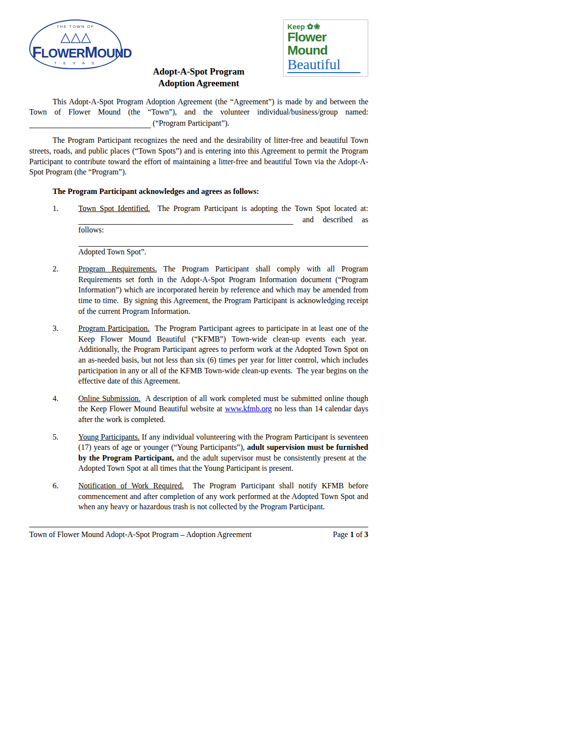THE TOWN OF
△△△
FLOWERMOUND
T E X A S
Keep ✿❀
Flower Mound Beautiful
Adopt-A-Spot Program
Adoption Agreement
This Adopt-A-Spot Program Adoption Agreement (the “Agreement”) is made by and between the Town of Flower Mound (the “Town”), and the volunteer individual/business/group named: (“Program Participant”).
The Program Participant recognizes the need and the desirability of litter-free and beautiful Town streets, roads, and public places (“Town Spots”) and is entering into this Agreement to permit the Program Participant to contribute toward the effort of maintaining a litter-free and beautiful Town via the Adopt-A-Spot Program (the “Program”).
The Program Participant acknowledges and agrees as follows:
1. Town Spot Identified. The Program Participant is adopting the Town Spot located at: and described as follows:
Adopted Town Spot”.
2. Program Requirements. The Program Participant shall comply with all Program Requirements set forth in the Adopt-A-Spot Program Information document (“Program Information”) which are incorporated herein by reference and which may be amended from time to time. By signing this Agreement, the Program Participant is acknowledging receipt of the current Program Information.
3. Program Participation. The Program Participant agrees to participate in at least one of the Keep Flower Mound Beautiful (“KFMB”) Town-wide clean-up events each year. Additionally, the Program Participant agrees to perform work at the Adopted Town Spot on an as-needed basis, but not less than six (6) times per year for litter control, which includes participation in any or all of the KFMB Town-wide clean-up events. The year begins on the effective date of this Agreement.
4. Online Submission. A description of all work completed must be submitted online though the Keep Flower Mound Beautiful website at www.kfmb.org no less than 14 calendar days after the work is completed.
5. Young Participants. If any individual volunteering with the Program Participant is seventeen (17) years of age or younger (“Young Participants”), adult supervision must be furnished by the Program Participant, and the adult supervisor must be consistently present at the Adopted Town Spot at all times that the Young Participant is present.
6. Notification of Work Required. The Program Participant shall notify KFMB before commencement and after completion of any work performed at the Adopted Town Spot and when any heavy or hazardous trash is not collected by the Program Participant.
Town of Flower Mound Adopt-A-Spot Program – Adoption Agreement Page 1 of 3